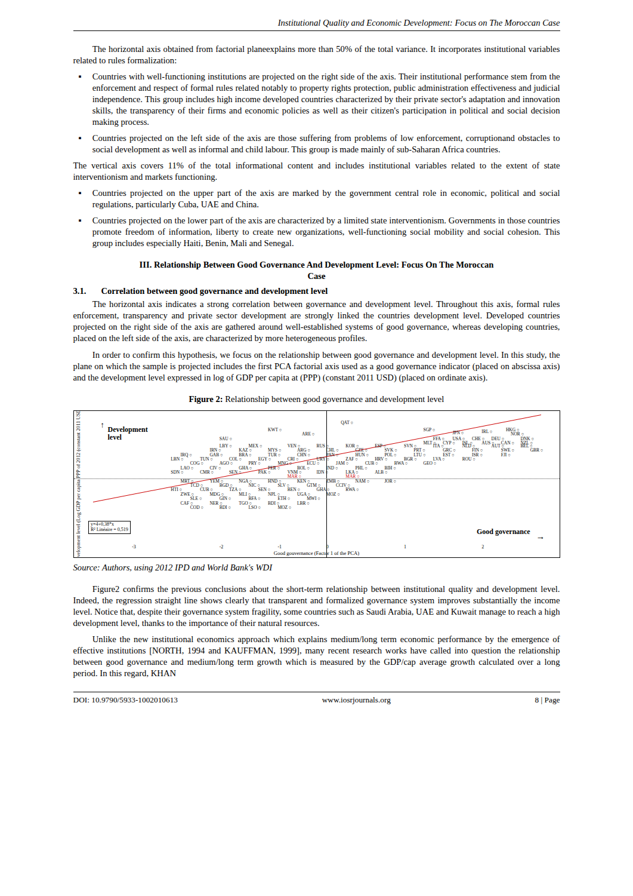Institutional Quality and Economic Development: Focus on The Moroccan Case
The horizontal axis obtained from factorial planeexplains more than 50% of the total variance. It incorporates institutional variables related to rules formalization:
Countries with well-functioning institutions are projected on the right side of the axis. Their institutional performance stem from the enforcement and respect of formal rules related notably to property rights protection, public administration effectiveness and judicial independence. This group includes high income developed countries characterized by their private sector's adaptation and innovation skills, the transparency of their firms and economic policies as well as their citizen's participation in political and social decision making process.
Countries projected on the left side of the axis are those suffering from problems of low enforcement, corruptionand obstacles to social development as well as informal and child labour. This group is made mainly of sub-Saharan Africa countries.
The vertical axis covers 11% of the total informational content and includes institutional variables related to the extent of state interventionism and markets functioning.
Countries projected on the upper part of the axis are marked by the government central role in economic, political and social regulations, particularly Cuba, UAE and China.
Countries projected on the lower part of the axis are characterized by a limited state interventionism. Governments in those countries promote freedom of information, liberty to create new organizations, well-functioning social mobility and social cohesion. This group includes especially Haiti, Benin, Mali and Senegal.
III. Relationship Between Good Governance And Development Level: Focus On The Moroccan
Case
3.1. Correlation between good governance and development level
The horizontal axis indicates a strong correlation between governance and development level. Throughout this axis, formal rules enforcement, transparency and private sector development are strongly linked the countries development level. Developed countries projected on the right side of the axis are gathered around well-established systems of good governance, whereas developing countries, placed on the left side of the axis, are characterized by more heterogeneous profiles.
In order to confirm this hypothesis, we focus on the relationship between good governance and development level. In this study, the plane on which the sample is projected includes the first PCA factorial axis used as a good governance indicator (placed on abscissa axis) and the development level expressed in log of GDP per capita at (PPP) (constant 2011 USD) (placed on ordinate axis).
Figure 2: Relationship between good governance and development level
↑
Development
level
Development level (Log GDP per capita PPP of 2012 (constant 2011 USD))
Good governance
→
Good gouvernance (Factor 1 of the PCA)
y=4+0,38*x
R² Linéaire = 0,519
-3
-2
-1
0
1
2
QAT ○
KWT ○
ARE ○
SAU ○
SGP ○
JPN ○
IRL ○
HKG ○
NOR ○
FFA ○
USA ○
CHE ○
DEU ○
DNK ○
MLT ○
CYP ○
ISL ○
AUS ○
CAN ○
NZL ○
LBY ○
MEX ○
VEN ○
RUS ○
KOR ○
ESP ○
SVN ○
ITA ○
NLD ○
AUT ○
BEL ○
IRN ○
KAZ ○
MYS ○
ARG ○
CHL ○
CZE ○
SVK ○
PRT ○
GRC ○
FIN ○
SWE ○
GBR ○
IRQ ○
GAB ○
BRA ○
TUR ○
CHN ○
PAN ○
HUN ○
POL ○
LTU ○
EST ○
ISR ○
FJI ○
LBN ○
TUN ○
COL ○
EGY ○
CRI ○
URY ○
ZAF ○
HRV ○
BGR ○
LVA ○
ROU ○
COG ○
AGO ○
PRY ○
MNG ○
ECU ○
JAM ○
CUB ○
BWA ○
GEO ○
LAO ○
CIV ○
GHA ○
PER ○
BOL ○
IND ○
PHL ○
BIH ○
SDN ○
CMR ○
SEN ○
PAK ○
VNM ○
IDN ○
LKA ○
ALB ○
MAR ○
MAR ○
MRT ○
YEM ○
NGA ○
HND ○
KEN ○
ZMB ○
NAM ○
JOR ○
TCD ○
BGD ○
NIC ○
SLV ○
GTM ○
CCIV ○
HTI ○
CUB ○
TZA ○
SEN ○
BEN ○
GHA ○
RWA ○
ZWE ○
MDG ○
MLI ○
NPL ○
UGA ○
MOZ ○
SLE ○
GIN ○
BFA ○
ETH ○
MWI ○
CAF ○
NER ○
TGO ○
BDI ○
LBR ○
COD ○
BDI ○
LSO ○
MOZ ○
Source: Authors, using 2012 IPD and World Bank's WDI
Figure2 confirms the previous conclusions about the short-term relationship between institutional quality and development level. Indeed, the regression straight line shows clearly that transparent and formalized governance system improves substantially the income level. Notice that, despite their governance system fragility, some countries such as Saudi Arabia, UAE and Kuwait manage to reach a high development level, thanks to the importance of their natural resources.
Unlike the new institutional economics approach which explains medium/long term economic performance by the emergence of effective institutions [NORTH, 1994 and KAUFFMAN, 1999], many recent research works have called into question the relationship between good governance and medium/long term growth which is measured by the GDP/cap average growth calculated over a long period. In this regard, KHAN
DOI: 10.9790/5933-1002010613
www.iosrjournals.org
8 | Page